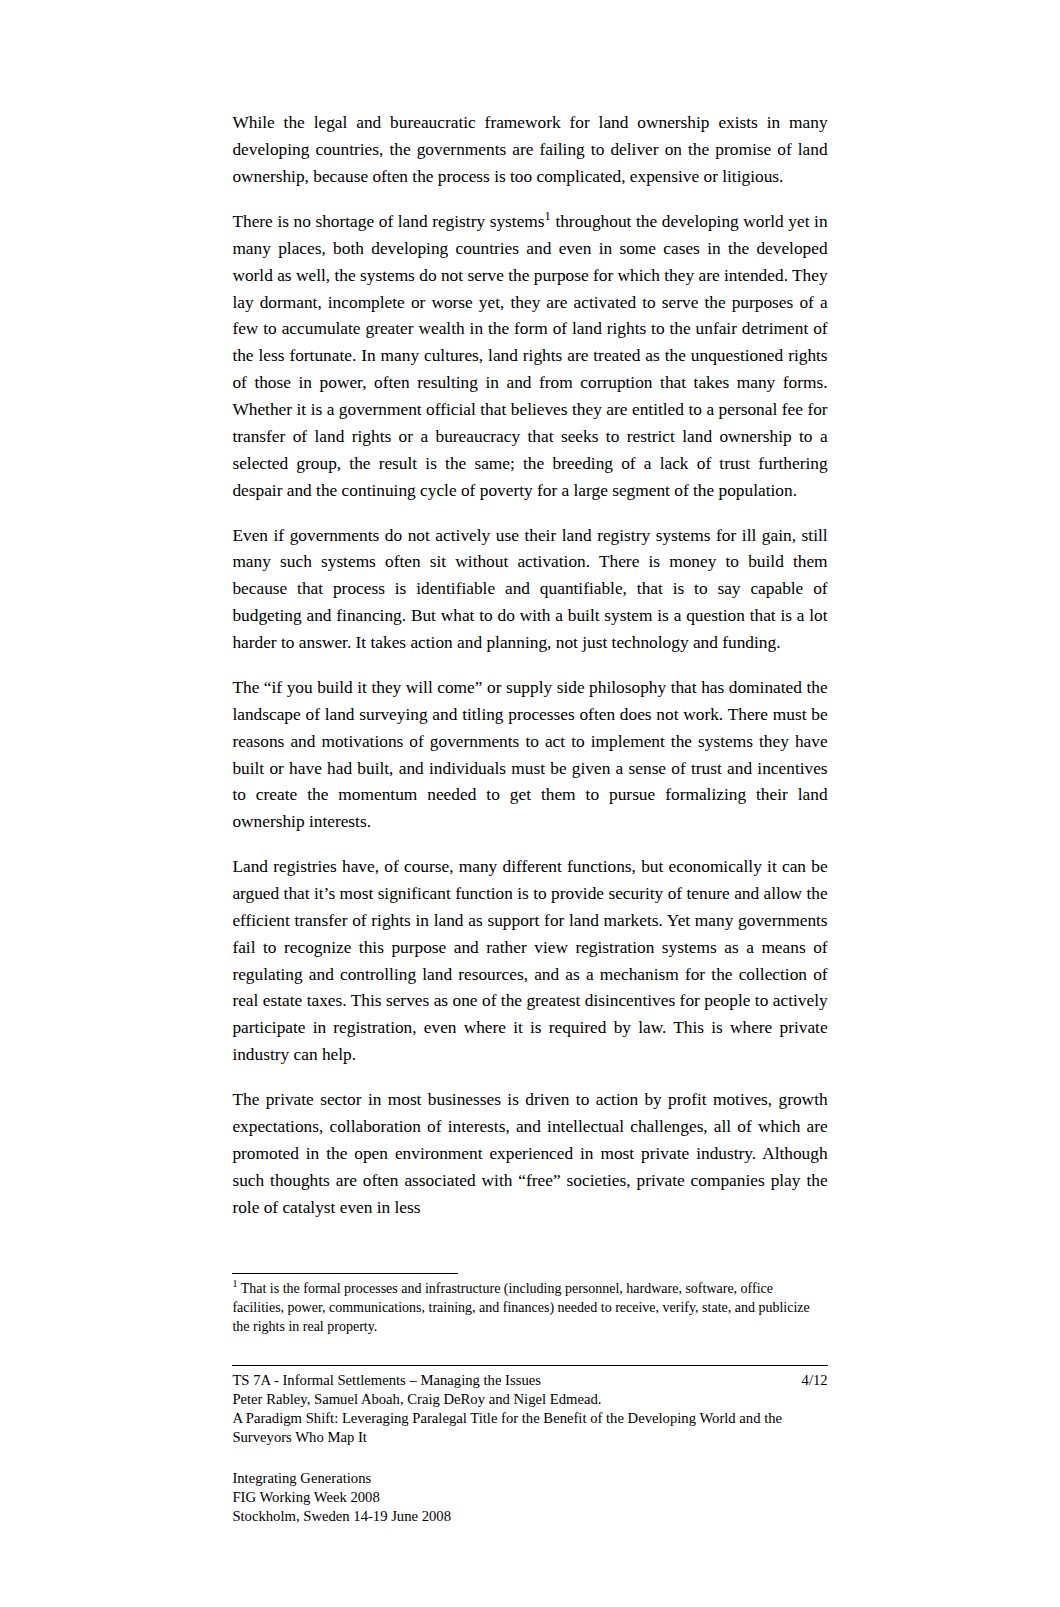While the legal and bureaucratic framework for land ownership exists in many developing countries, the governments are failing to deliver on the promise of land ownership, because often the process is too complicated, expensive or litigious.
There is no shortage of land registry systems1 throughout the developing world yet in many places, both developing countries and even in some cases in the developed world as well, the systems do not serve the purpose for which they are intended. They lay dormant, incomplete or worse yet, they are activated to serve the purposes of a few to accumulate greater wealth in the form of land rights to the unfair detriment of the less fortunate. In many cultures, land rights are treated as the unquestioned rights of those in power, often resulting in and from corruption that takes many forms. Whether it is a government official that believes they are entitled to a personal fee for transfer of land rights or a bureaucracy that seeks to restrict land ownership to a selected group, the result is the same; the breeding of a lack of trust furthering despair and the continuing cycle of poverty for a large segment of the population.
Even if governments do not actively use their land registry systems for ill gain, still many such systems often sit without activation. There is money to build them because that process is identifiable and quantifiable, that is to say capable of budgeting and financing. But what to do with a built system is a question that is a lot harder to answer. It takes action and planning, not just technology and funding.
The “if you build it they will come” or supply side philosophy that has dominated the landscape of land surveying and titling processes often does not work. There must be reasons and motivations of governments to act to implement the systems they have built or have had built, and individuals must be given a sense of trust and incentives to create the momentum needed to get them to pursue formalizing their land ownership interests.
Land registries have, of course, many different functions, but economically it can be argued that it’s most significant function is to provide security of tenure and allow the efficient transfer of rights in land as support for land markets. Yet many governments fail to recognize this purpose and rather view registration systems as a means of regulating and controlling land resources, and as a mechanism for the collection of real estate taxes. This serves as one of the greatest disincentives for people to actively participate in registration, even where it is required by law. This is where private industry can help.
The private sector in most businesses is driven to action by profit motives, growth expectations, collaboration of interests, and intellectual challenges, all of which are promoted in the open environment experienced in most private industry. Although such thoughts are often associated with “free” societies, private companies play the role of catalyst even in less
1 That is the formal processes and infrastructure (including personnel, hardware, software, office facilities, power, communications, training, and finances) needed to receive, verify, state, and publicize the rights in real property.
4/12
TS 7A - Informal Settlements – Managing the Issues
Peter Rabley, Samuel Aboah, Craig DeRoy and Nigel Edmead.
A Paradigm Shift: Leveraging Paralegal Title for the Benefit of the Developing World and the Surveyors Who Map It
Integrating Generations
FIG Working Week 2008
Stockholm, Sweden 14-19 June 2008